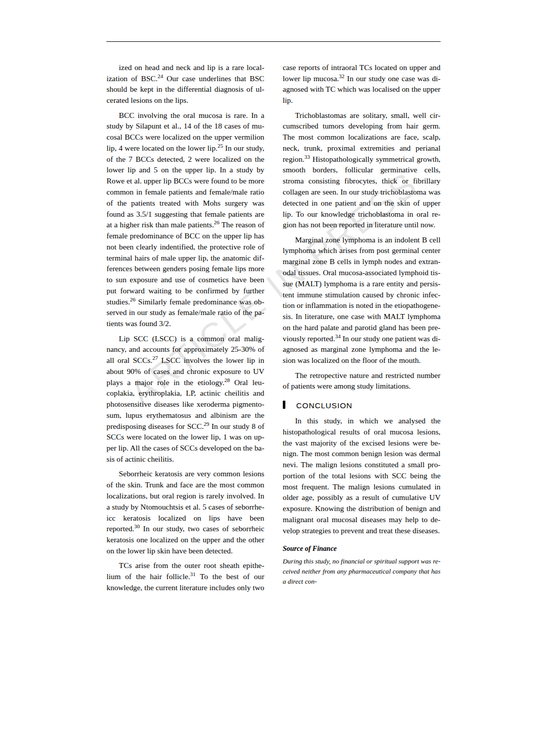ARTICLE IN PRESS
ized on head and neck and lip is a rare localization of BSC.24 Our case underlines that BSC should be kept in the differential diagnosis of ulcerated lesions on the lips.
BCC involving the oral mucosa is rare. In a study by Silapunt et al., 14 of the 18 cases of mucosal BCCs were localized on the upper vermilion lip, 4 were located on the lower lip.25 In our study, of the 7 BCCs detected, 2 were localized on the lower lip and 5 on the upper lip. In a study by Rowe et al. upper lip BCCs were found to be more common in female patients and female/male ratio of the patients treated with Mohs surgery was found as 3.5/1 suggesting that female patients are at a higher risk than male patients.26 The reason of female predominance of BCC on the upper lip has not been clearly indentified, the protective role of terminal hairs of male upper lip, the anatomic differences between genders posing female lips more to sun exposure and use of cosmetics have been put forward waiting to be confirmed by further studies.26 Similarly female predominance was observed in our study as female/male ratio of the patients was found 3/2.
Lip SCC (LSCC) is a common oral malignancy, and accounts for approximately 25-30% of all oral SCCs.27 LSCC involves the lower lip in about 90% of cases and chronic exposure to UV plays a major role in the etiology.28 Oral leucoplakia, erythroplakia, LP, actinic cheilitis and photosensitive diseases like xeroderma pigmentosum, lupus erythematosus and albinism are the predisposing diseases for SCC.29 In our study 8 of SCCs were located on the lower lip, 1 was on upper lip. All the cases of SCCs developed on the basis of actinic cheilitis.
Seborrheic keratosis are very common lesions of the skin. Trunk and face are the most common localizations, but oral region is rarely involved. In a study by Ntomouchtsis et al. 5 cases of seborrheicc keratosis localized on lips have been reported.30 In our study, two cases of seborrheic keratosis one localized on the upper and the other on the lower lip skin have been detected.
TCs arise from the outer root sheath epithelium of the hair follicle.31 To the best of our knowledge, the current literature includes only two case reports of intraoral TCs located on upper and lower lip mucosa.32 In our study one case was diagnosed with TC which was localised on the upper lip.
Trichoblastomas are solitary, small, well circumscribed tumors developing from hair germ. The most common localizations are face, scalp, neck, trunk, proximal extremities and perianal region.33 Histopathologically symmetrical growth, smooth borders, follicular germinative cells, stroma consisting fibrocytes, thick or fibrillary collagen are seen. In our study trichoblastoma was detected in one patient and on the skin of upper lip. To our knowledge trichoblastoma in oral region has not been reported in literature until now.
Marginal zone lymphoma is an indolent B cell lymphoma which arises from post germinal center marginal zone B cells in lymph nodes and extranodal tissues. Oral mucosa-associated lymphoid tissue (MALT) lymphoma is a rare entity and persistent immune stimulation caused by chronic infection or inflammation is noted in the etiopathogenesis. In literature, one case with MALT lymphoma on the hard palate and parotid gland has been previously reported.34 In our study one patient was diagnosed as marginal zone lymphoma and the lesion was localized on the floor of the mouth.
The retropective nature and restricted number of patients were among study limitations.
CONCLUSION
In this study, in which we analysed the histopathological results of oral mucosa lesions, the vast majority of the excised lesions were benign. The most common benign lesion was dermal nevi. The malign lesions constituted a small proportion of the total lesions with SCC being the most frequent. The malign lesions cumulated in older age, possibly as a result of cumulative UV exposure. Knowing the distribution of benign and malignant oral mucosal diseases may help to develop strategies to prevent and treat these diseases.
Source of Finance
During this study, no financial or spiritual support was received neither from any pharmaceutical company that has a direct con-